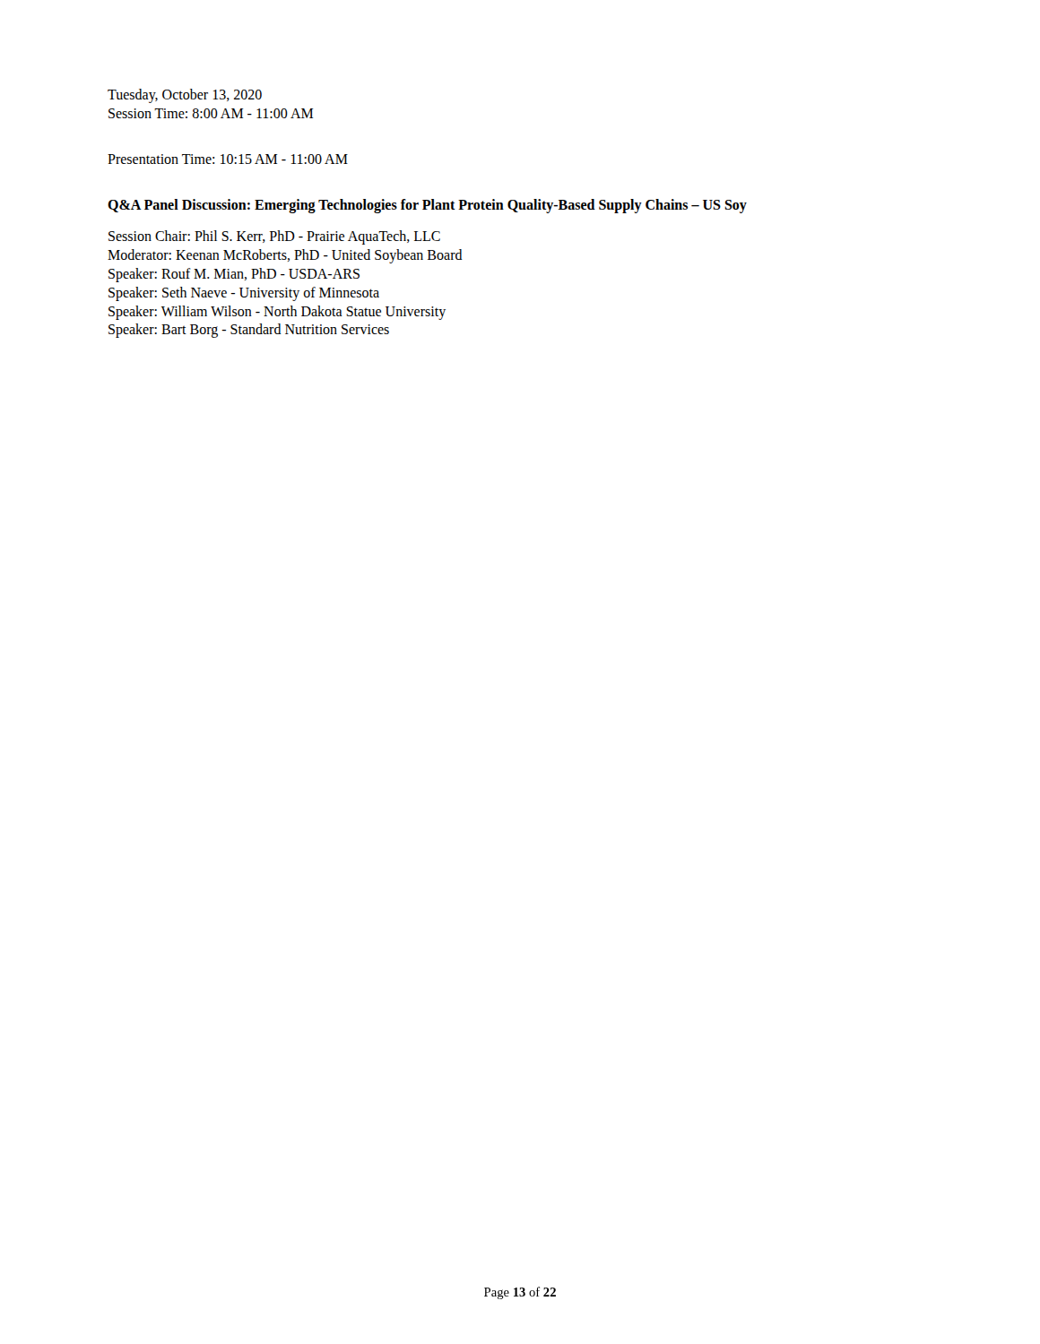Tuesday, October 13, 2020
Session Time: 8:00 AM - 11:00 AM
Presentation Time: 10:15 AM - 11:00 AM
Q&A Panel Discussion: Emerging Technologies for Plant Protein Quality-Based Supply Chains – US Soy
Session Chair: Phil S. Kerr, PhD - Prairie AquaTech, LLC
Moderator: Keenan McRoberts, PhD - United Soybean Board
Speaker: Rouf M. Mian, PhD - USDA-ARS
Speaker: Seth Naeve - University of Minnesota
Speaker: William Wilson - North Dakota Statue University
Speaker: Bart Borg - Standard Nutrition Services
Page 13 of 22